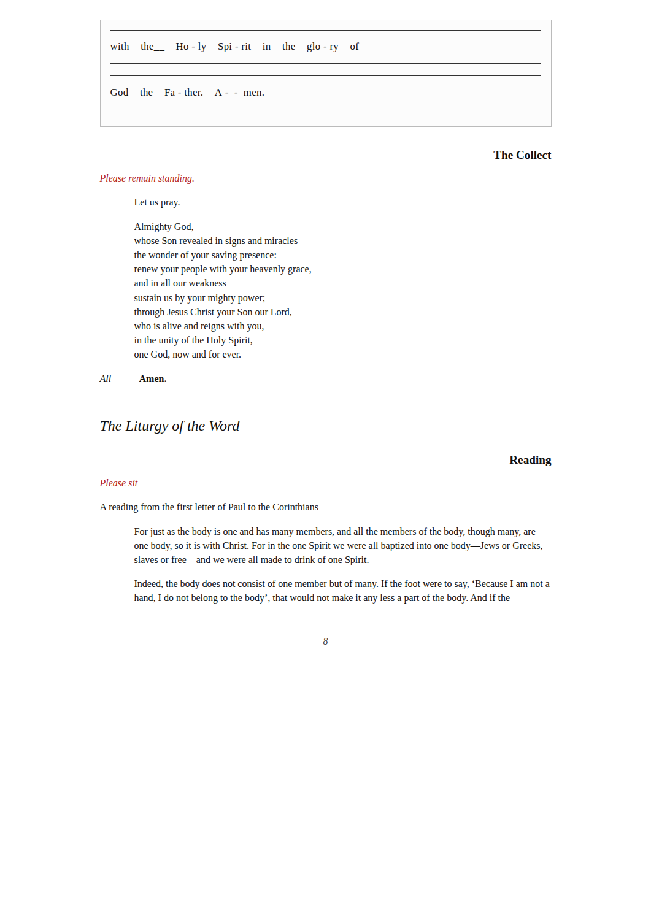with the__ Ho - ly Spi - rit in the glo - ry of
God the Fa - ther. A - - men.
The Collect
Please remain standing.
Let us pray.
Almighty God,
whose Son revealed in signs and miracles
the wonder of your saving presence:
renew your people with your heavenly grace,
and in all our weakness
sustain us by your mighty power;
through Jesus Christ your Son our Lord,
who is alive and reigns with you,
in the unity of the Holy Spirit,
one God, now and for ever.
All Amen.
The Liturgy of the Word
Reading
Please sit
A reading from the first letter of Paul to the Corinthians
For just as the body is one and has many members, and all the members of the body, though many, are one body, so it is with Christ. For in the one Spirit we were all baptized into one body—Jews or Greeks, slaves or free—and we were all made to drink of one Spirit.
Indeed, the body does not consist of one member but of many. If the foot were to say, ‘Because I am not a hand, I do not belong to the body’, that would not make it any less a part of the body. And if the
8